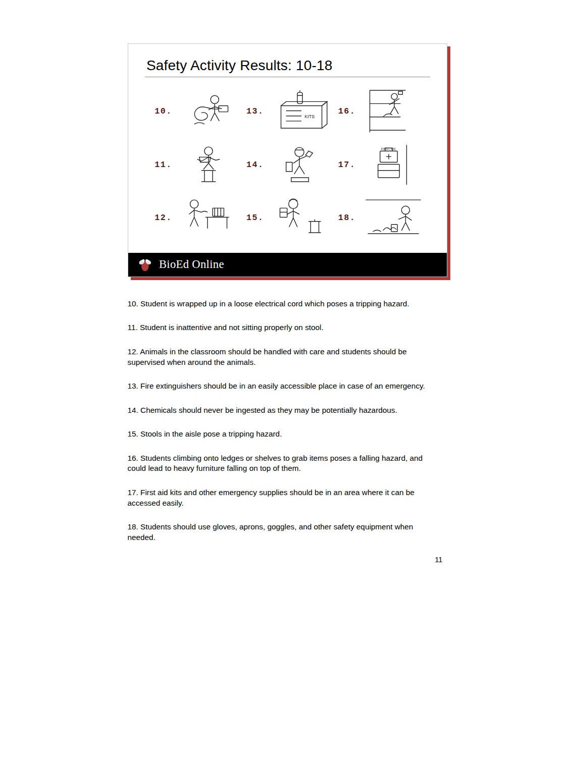Safety Activity Results: 10-18
10.
13.
KITS
16.
11.
14.
17.
FIRST AID
12.
15.
18.
BioEd Online
10. Student is wrapped up in a loose electrical cord which poses a tripping hazard.
11. Student is inattentive and not sitting properly on stool.
12. Animals in the classroom should be handled with care and students should be supervised when around the animals.
13. Fire extinguishers should be in an easily accessible place in case of an emergency.
14. Chemicals should never be ingested as they may be potentially hazardous.
15. Stools in the aisle pose a tripping hazard.
16. Students climbing onto ledges or shelves to grab items poses a falling hazard, and could lead to heavy furniture falling on top of them.
17. First aid kits and other emergency supplies should be in an area where it can be accessed easily.
18. Students should use gloves, aprons, goggles, and other safety equipment when needed.
11